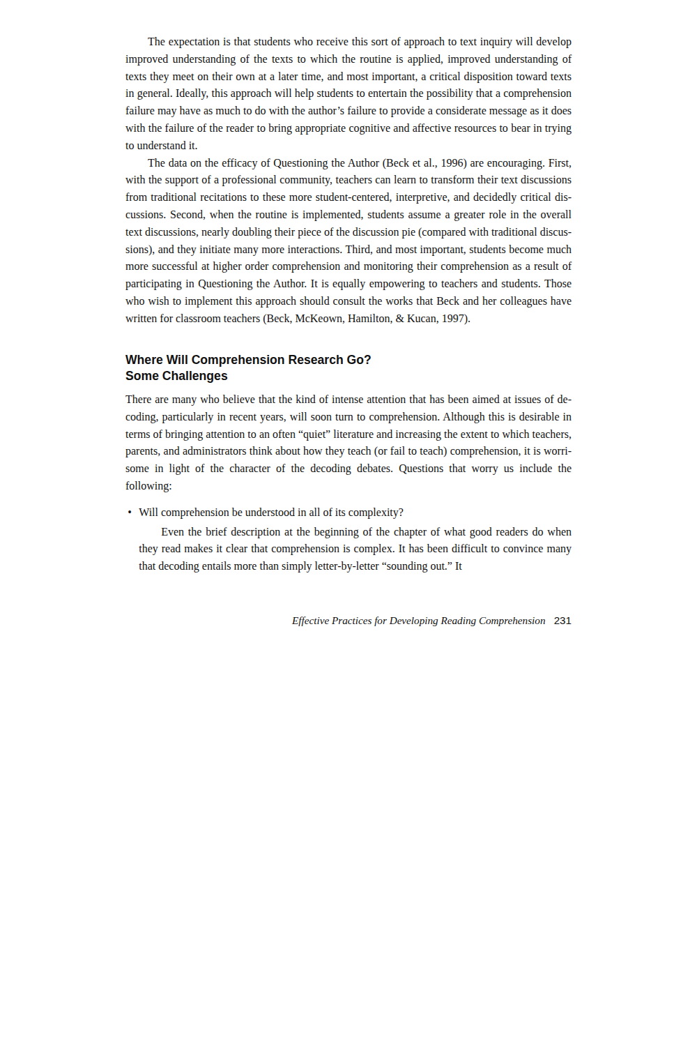The expectation is that students who receive this sort of approach to text inquiry will develop improved understanding of the texts to which the routine is applied, improved understanding of texts they meet on their own at a later time, and most important, a critical disposition toward texts in general. Ideally, this approach will help students to entertain the possibility that a comprehension failure may have as much to do with the author’s failure to provide a considerate message as it does with the failure of the reader to bring appropriate cognitive and affective resources to bear in trying to understand it.
The data on the efficacy of Questioning the Author (Beck et al., 1996) are encouraging. First, with the support of a professional community, teachers can learn to transform their text discussions from traditional recitations to these more student-centered, interpretive, and decidedly critical discussions. Second, when the routine is implemented, students assume a greater role in the overall text discussions, nearly doubling their piece of the discussion pie (compared with traditional discussions), and they initiate many more interactions. Third, and most important, students become much more successful at higher order comprehension and monitoring their comprehension as a result of participating in Questioning the Author. It is equally empowering to teachers and students. Those who wish to implement this approach should consult the works that Beck and her colleagues have written for classroom teachers (Beck, McKeown, Hamilton, & Kucan, 1997).
Where Will Comprehension Research Go?
Some Challenges
There are many who believe that the kind of intense attention that has been aimed at issues of decoding, particularly in recent years, will soon turn to comprehension. Although this is desirable in terms of bringing attention to an often “quiet” literature and increasing the extent to which teachers, parents, and administrators think about how they teach (or fail to teach) comprehension, it is worrisome in light of the character of the decoding debates. Questions that worry us include the following:
Will comprehension be understood in all of its complexity?
Even the brief description at the beginning of the chapter of what good readers do when they read makes it clear that comprehension is complex. It has been difficult to convince many that decoding entails more than simply letter-by-letter “sounding out.” It
Effective Practices for Developing Reading Comprehension 231